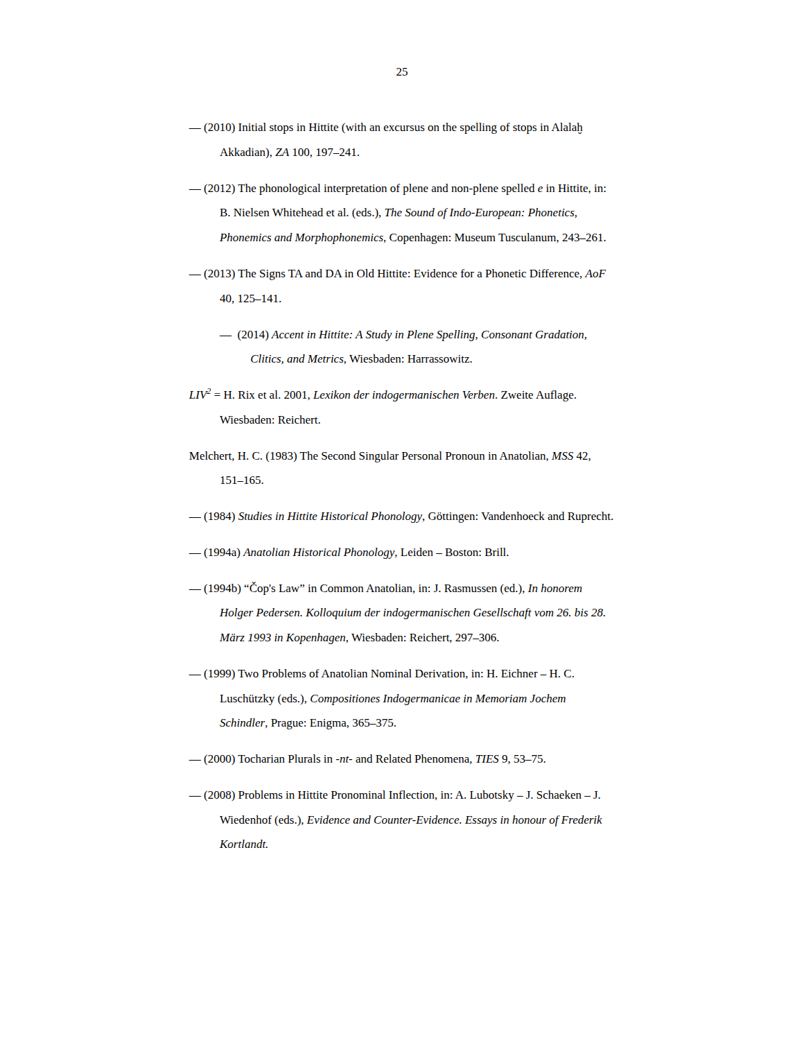25
— (2010) Initial stops in Hittite (with an excursus on the spelling of stops in Alalaḫ Akkadian), ZA 100, 197–241.
— (2012) The phonological interpretation of plene and non-plene spelled e in Hittite, in: B. Nielsen Whitehead et al. (eds.), The Sound of Indo-European: Phonetics, Phonemics and Morphophonemics, Copenhagen: Museum Tusculanum, 243–261.
— (2013) The Signs TA and DA in Old Hittite: Evidence for a Phonetic Difference, AoF 40, 125–141.
— (2014) Accent in Hittite: A Study in Plene Spelling, Consonant Gradation, Clitics, and Metrics, Wiesbaden: Harrassowitz.
LIV2 = H. Rix et al. 2001, Lexikon der indogermanischen Verben. Zweite Auflage. Wiesbaden: Reichert.
Melchert, H. C. (1983) The Second Singular Personal Pronoun in Anatolian, MSS 42, 151–165.
— (1984) Studies in Hittite Historical Phonology, Göttingen: Vandenhoeck and Ruprecht.
— (1994a) Anatolian Historical Phonology, Leiden – Boston: Brill.
— (1994b) “Čop's Law” in Common Anatolian, in: J. Rasmussen (ed.), In honorem Holger Pedersen. Kolloquium der indogermanischen Gesellschaft vom 26. bis 28. März 1993 in Kopenhagen, Wiesbaden: Reichert, 297–306.
— (1999) Two Problems of Anatolian Nominal Derivation, in: H. Eichner – H. C. Luschützky (eds.), Compositiones Indogermanicae in Memoriam Jochem Schindler, Prague: Enigma, 365–375.
— (2000) Tocharian Plurals in -nt- and Related Phenomena, TIES 9, 53–75.
— (2008) Problems in Hittite Pronominal Inflection, in: A. Lubotsky – J. Schaeken – J. Wiedenhof (eds.), Evidence and Counter-Evidence. Essays in honour of Frederik Kortlandt.